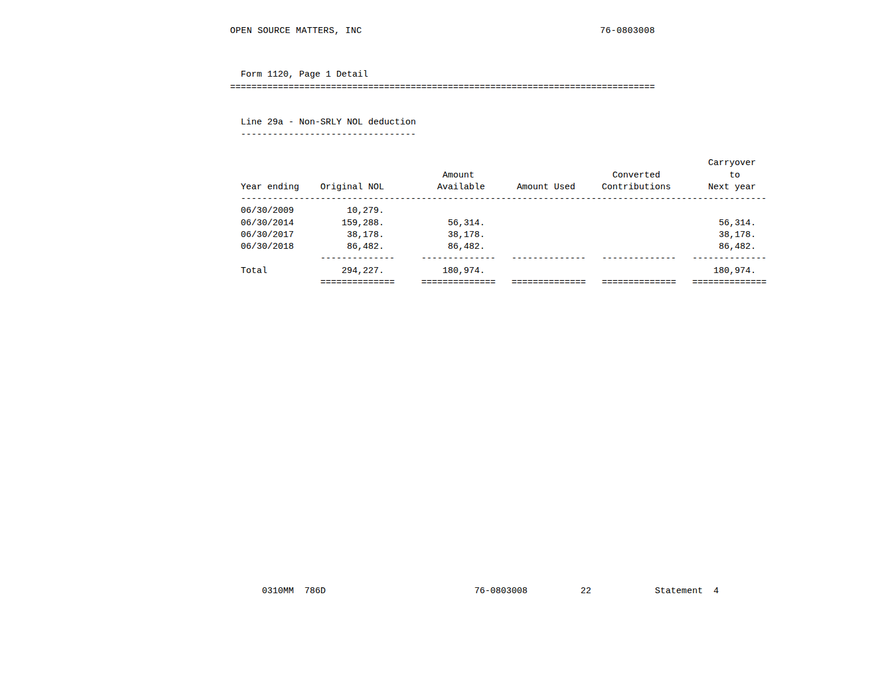OPEN SOURCE MATTERS, INC
76-0803008
  Form 1120, Page 1 Detail
=====================================================================================================
  Line 29a - Non-SRLY NOL deduction
  ---------------------------------
                                                                                          Carryover
                                        Amount                          Converted             to
  Year ending    Original NOL          Available      Amount Used     Contributions       Next year
  ---------------------------------------------------------------------------------------------------
  06/30/2009          10,279.
  06/30/2014         159,288.            56,314.                                            56,314.
  06/30/2017          38,178.            38,178.                                            38,178.
  06/30/2018          86,482.            86,482.                                            86,482.
                 --------------     --------------   --------------   --------------   --------------
  Total              294,227.           180,974.                                           180,974.
                 ==============     ==============   ==============   ==============   ==============
      0310MM  786D                            76-0803008          22            Statement  4